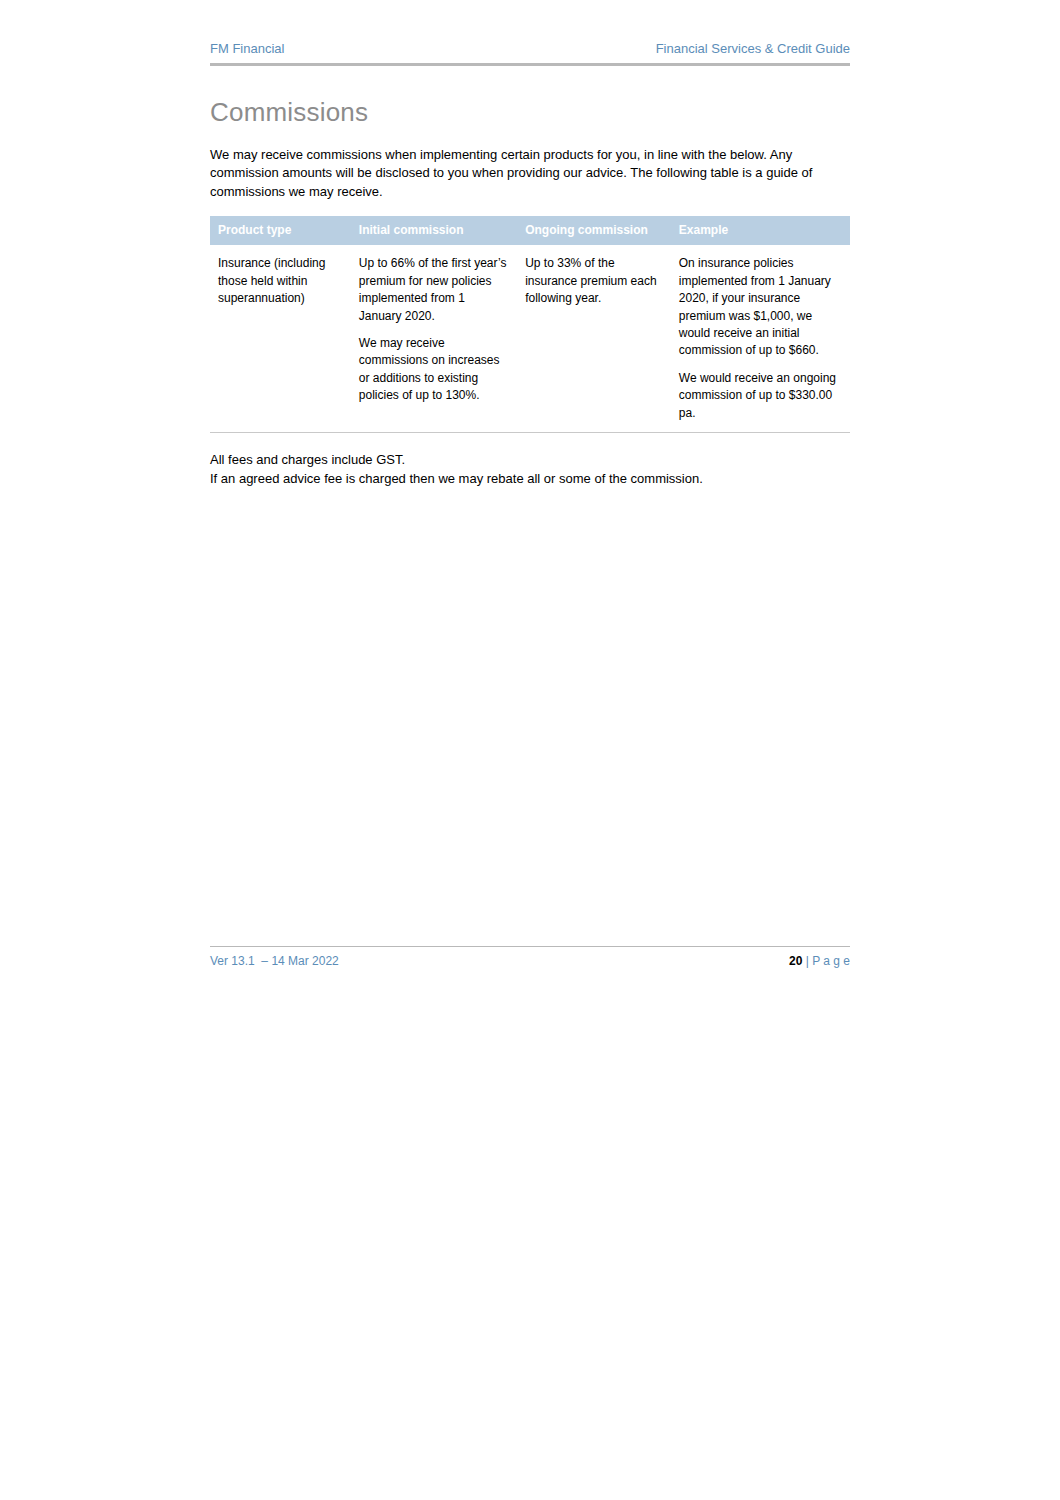FM Financial
Financial Services & Credit Guide
Commissions
We may receive commissions when implementing certain products for you, in line with the below. Any commission amounts will be disclosed to you when providing our advice. The following table is a guide of commissions we may receive.
| Product type | Initial commission | Ongoing commission | Example |
| --- | --- | --- | --- |
| Insurance (including those held within superannuation) | Up to 66% of the first year’s premium for new policies implemented from 1 January 2020. We may receive commissions on increases or additions to existing policies of up to 130%. | Up to 33% of the insurance premium each following year. | On insurance policies implemented from 1 January 2020, if your insurance premium was $1,000, we would receive an initial commission of up to $660. We would receive an ongoing commission of up to $330.00 pa. |
All fees and charges include GST.
If an agreed advice fee is charged then we may rebate all or some of the commission.
Ver 13.1 – 14 Mar 2022
20 | P a g e